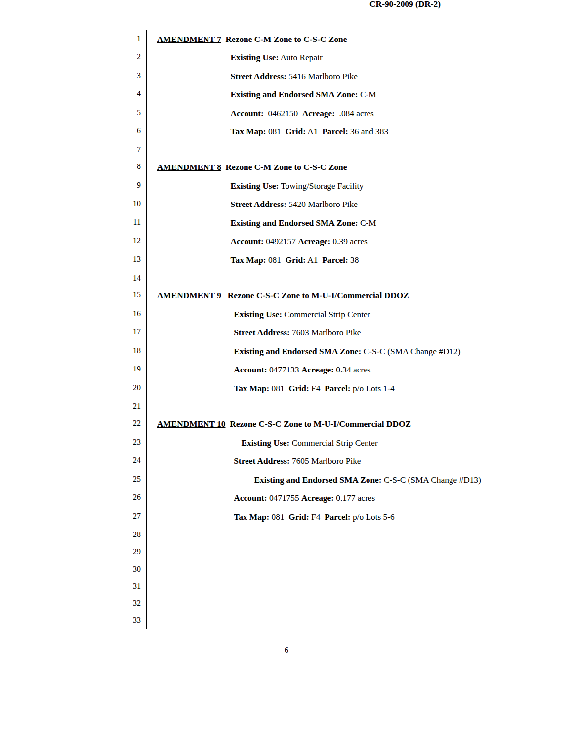CR-90-2009 (DR-2)
| 1 | | AMENDMENT 7 Rezone C-M Zone to C-S-C Zone |
| 2 | | Existing Use: Auto Repair |
| 3 | | Street Address: 5416 Marlboro Pike |
| 4 | | Existing and Endorsed SMA Zone: C-M |
| 5 | | Account: 0462150 Acreage: .084 acres |
| 6 | | Tax Map: 081 Grid: A1 Parcel: 36 and 383 |
| 7 | | |
| 8 | | AMENDMENT 8 Rezone C-M Zone to C-S-C Zone |
| 9 | | Existing Use: Towing/Storage Facility |
| 10 | | Street Address: 5420 Marlboro Pike |
| 11 | | Existing and Endorsed SMA Zone: C-M |
| 12 | | Account: 0492157 Acreage: 0.39 acres |
| 13 | | Tax Map: 081 Grid: A1 Parcel: 38 |
| 14 | | |
| 15 | | AMENDMENT 9 Rezone C-S-C Zone to M-U-I/Commercial DDOZ |
| 16 | | Existing Use: Commercial Strip Center |
| 17 | | Street Address: 7603 Marlboro Pike |
| 18 | | Existing and Endorsed SMA Zone: C-S-C (SMA Change #D12) |
| 19 | | Account: 0477133 Acreage: 0.34 acres |
| 20 | | Tax Map: 081 Grid: F4 Parcel: p/o Lots 1-4 |
| 21 | | |
| 22 | | AMENDMENT 10 Rezone C-S-C Zone to M-U-I/Commercial DDOZ |
| 23 | | Existing Use: Commercial Strip Center |
| 24 | | Street Address: 7605 Marlboro Pike |
| 25 | | Existing and Endorsed SMA Zone: C-S-C (SMA Change #D13) |
| 26 | | Account: 0471755 Acreage: 0.177 acres |
| 27 | | Tax Map: 081 Grid: F4 Parcel: p/o Lots 5-6 |
| 28 | | |
| 29 | | |
| 30 | | |
| 31 | | |
| 32 | | |
| 33 | | |
6